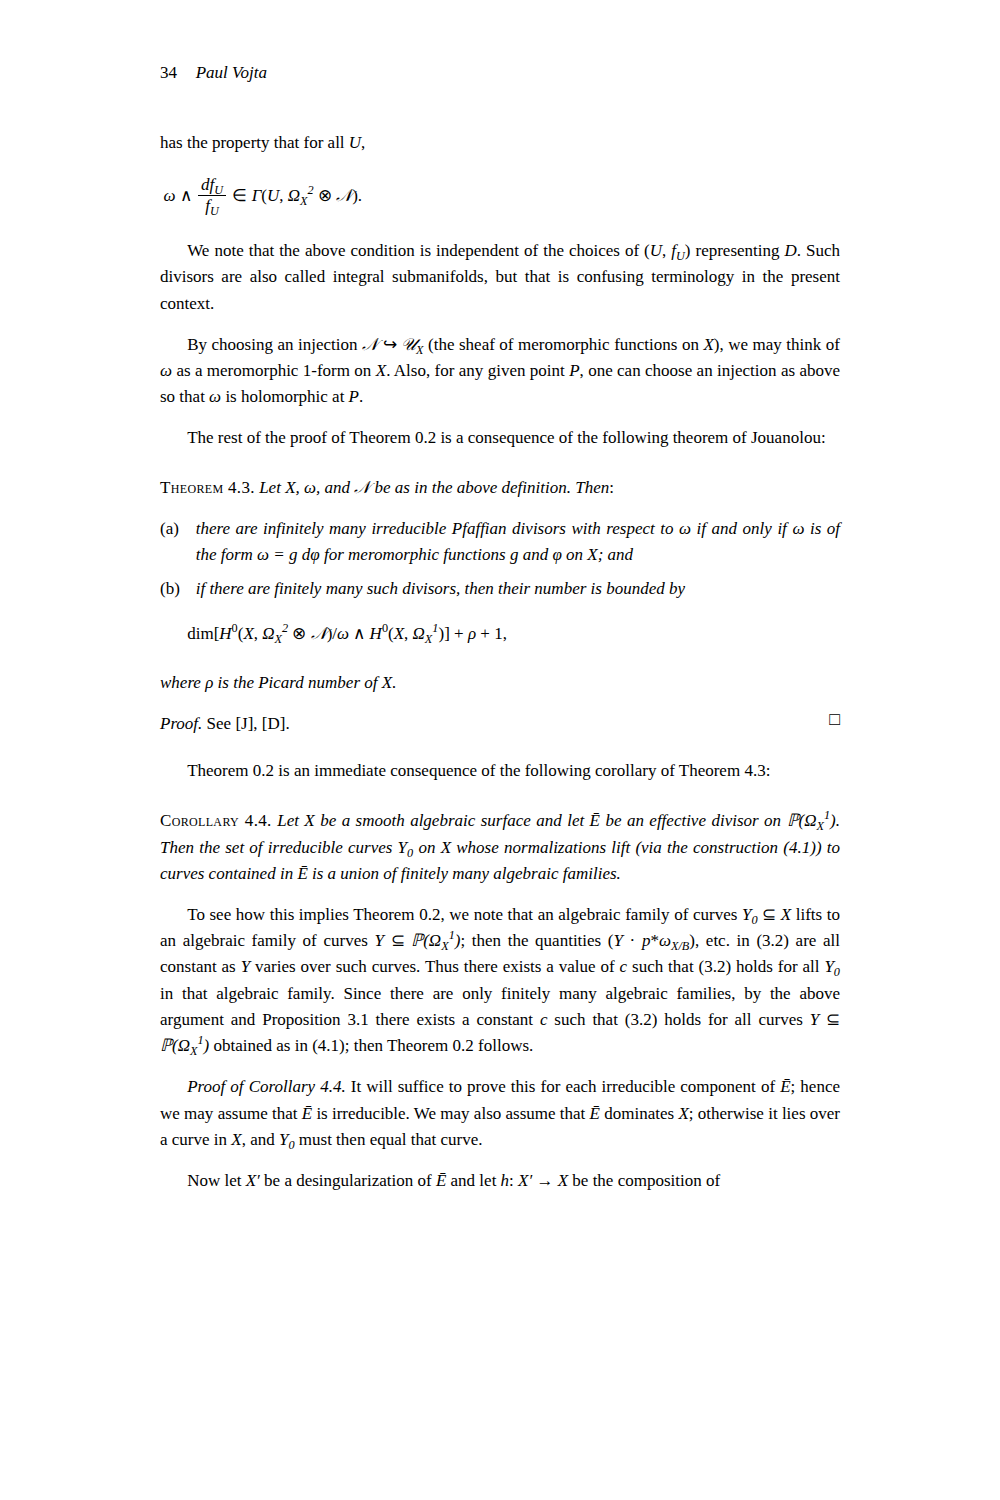34 Paul Vojta
has the property that for all U,
ω ∧ dfU fU ∈ Γ(U, ΩX2 ⊗ 𝒩).
We note that the above condition is independent of the choices of (U, fU) representing D. Such divisors are also called integral submanifolds, but that is confusing terminology in the present context.
By choosing an injection 𝒩 ↪ 𝒰X (the sheaf of meromorphic functions on X), we may think of ω as a meromorphic 1-form on X. Also, for any given point P, one can choose an injection as above so that ω is holomorphic at P.
The rest of the proof of Theorem 0.2 is a consequence of the following theorem of Jouanolou:
Theorem 4.3. Let X, ω, and 𝒩 be as in the above definition. Then:
(a) there are infinitely many irreducible Pfaffian divisors with respect to ω if and only if ω is of the form ω = g dφ for meromorphic functions g and φ on X; and
(b) if there are finitely many such divisors, then their number is bounded by
dim[H0(X, ΩX2 ⊗ 𝒩)/ω ∧ H0(X, ΩX1)] + ρ + 1,
where ρ is the Picard number of X.
□ Proof. See [J], [D].
Theorem 0.2 is an immediate consequence of the following corollary of Theorem 4.3:
Corollary 4.4. Let X be a smooth algebraic surface and let Ē be an effective divisor on ℙ(ΩX1). Then the set of irreducible curves Y0 on X whose normalizations lift (via the construction (4.1)) to curves contained in Ē is a union of finitely many algebraic families.
To see how this implies Theorem 0.2, we note that an algebraic family of curves Y0 ⊆ X lifts to an algebraic family of curves Y ⊆ ℙ(ΩX1); then the quantities (Y · p*ωX/B), etc. in (3.2) are all constant as Y varies over such curves. Thus there exists a value of c such that (3.2) holds for all Y0 in that algebraic family. Since there are only finitely many algebraic families, by the above argument and Proposition 3.1 there exists a constant c such that (3.2) holds for all curves Y ⊆ ℙ(ΩX1) obtained as in (4.1); then Theorem 0.2 follows.
Proof of Corollary 4.4. It will suffice to prove this for each irreducible component of Ē; hence we may assume that Ē is irreducible. We may also assume that Ē dominates X; otherwise it lies over a curve in X, and Y0 must then equal that curve.
Now let X′ be a desingularization of Ē and let h: X′ → X be the composition of